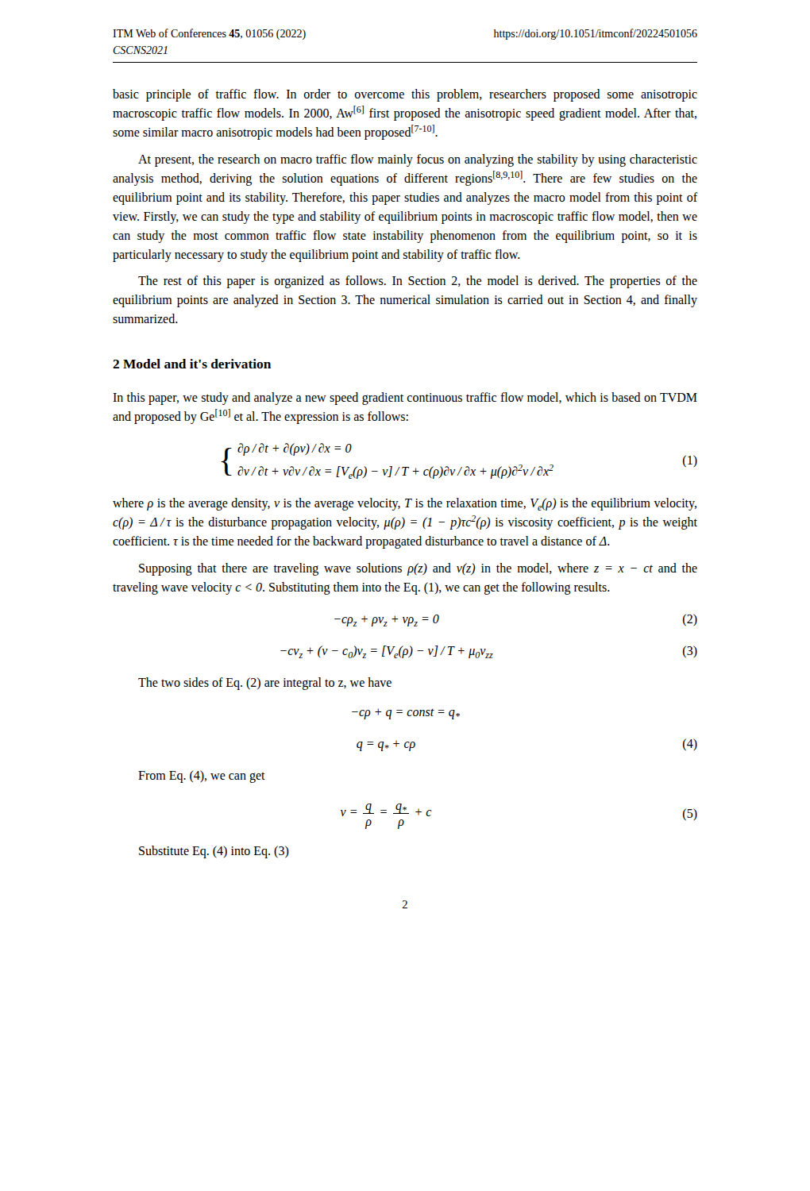ITM Web of Conferences 45, 01056 (2022)
CSCNS2021
https://doi.org/10.1051/itmconf/20224501056
basic principle of traffic flow. In order to overcome this problem, researchers proposed some anisotropic macroscopic traffic flow models. In 2000, Aw[6] first proposed the anisotropic speed gradient model. After that, some similar macro anisotropic models had been proposed[7-10].
At present, the research on macro traffic flow mainly focus on analyzing the stability by using characteristic analysis method, deriving the solution equations of different regions[8,9,10]. There are few studies on the equilibrium point and its stability. Therefore, this paper studies and analyzes the macro model from this point of view. Firstly, we can study the type and stability of equilibrium points in macroscopic traffic flow model, then we can study the most common traffic flow state instability phenomenon from the equilibrium point, so it is particularly necessary to study the equilibrium point and stability of traffic flow.
The rest of this paper is organized as follows. In Section 2, the model is derived. The properties of the equilibrium points are analyzed in Section 3. The numerical simulation is carried out in Section 4, and finally summarized.
2 Model and it's derivation
In this paper, we study and analyze a new speed gradient continuous traffic flow model, which is based on TVDM and proposed by Ge[10] et al. The expression is as follows:
{ ∂ρ / ∂t + ∂(ρv) / ∂x = 0 ∂v / ∂t + v∂v / ∂x = [Ve(ρ) − v] / T + c(ρ)∂v / ∂x + μ(ρ)∂2v / ∂x2
(1)
where ρ is the average density, v is the average velocity, T is the relaxation time, Ve(ρ) is the equilibrium velocity, c(ρ) = Δ / τ is the disturbance propagation velocity, μ(ρ) = (1 − p)τc2(ρ) is viscosity coefficient, p is the weight coefficient. τ is the time needed for the backward propagated disturbance to travel a distance of Δ.
Supposing that there are traveling wave solutions ρ(z) and v(z) in the model, where z = x − ct and the traveling wave velocity c < 0. Substituting them into the Eq. (1), we can get the following results.
−cρz + ρvz + vρz = 0
(2)
−cvz + (v − c0)vz = [Ve(ρ) − v] / T + μ0vzz
(3)
The two sides of Eq. (2) are integral to z, we have
−cρ + q = const = q*
q = q* + cρ
(4)
From Eq. (4), we can get
v = qρ = q*ρ + c
(5)
Substitute Eq. (4) into Eq. (3)
2